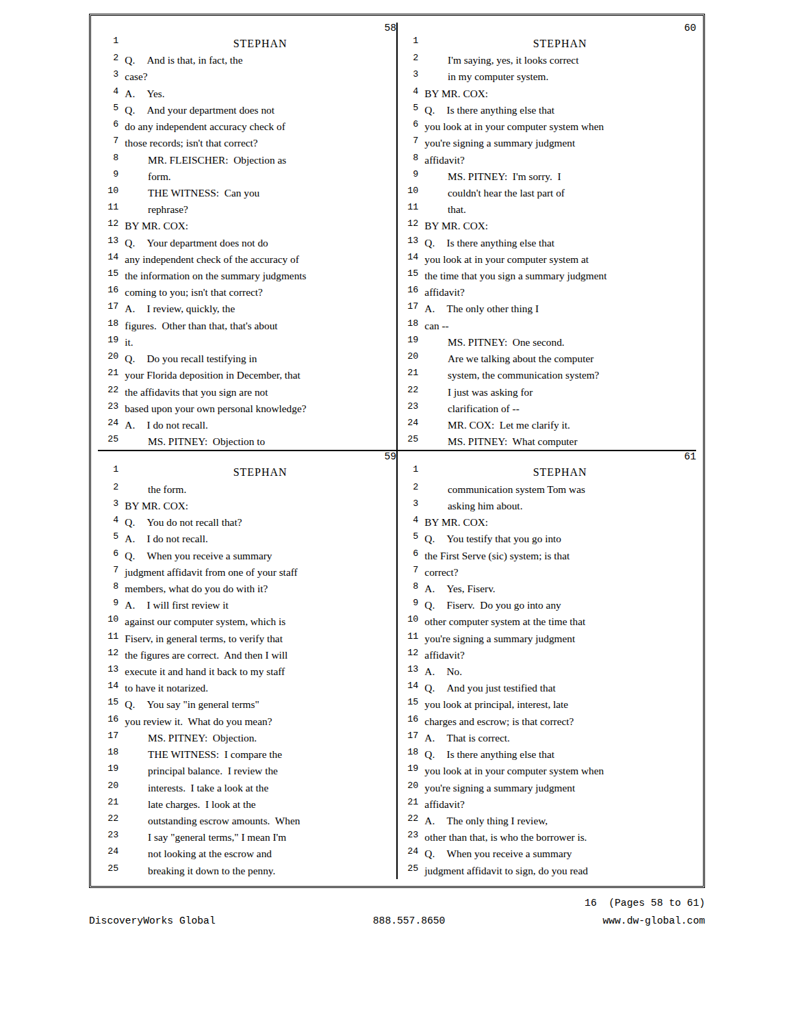| 58 / 1 / STEPHAN / / 2 / Q. And is that, in fact, the / / 3 / case? / / 4 / A. Yes. / / 5 / Q. And your department does not / / 6 / do any independent accuracy check of / / 7 / those records; isn't that correct? / / 8 / MR. FLEISCHER: Objection as / / 9 / form. / / 10 / THE WITNESS: Can you / / 11 / rephrase? / / 12 / BY MR. COX: / / 13 / Q. Your department does not do / / 14 / any independent check of the accuracy of / / 15 / the information on the summary judgments / / 16 / coming to you; isn't that correct? / / 17 / A. I review, quickly, the / / 18 / figures. Other than that, that's about / / 19 / it. / / 20 / Q. Do you recall testifying in / / 21 / your Florida deposition in December, that / / 22 / the affidavits that you sign are not / / 23 / based upon your own personal knowledge? / / 24 / A. I do not recall. / / 25 / MS. PITNEY: Objection to / | 60 / 1 / STEPHAN / / 2 / I'm saying, yes, it looks correct / / 3 / in my computer system. / / 4 / BY MR. COX: / / 5 / Q. Is there anything else that / / 6 / you look at in your computer system when / / 7 / you're signing a summary judgment / / 8 / affidavit? / / 9 / MS. PITNEY: I'm sorry. I / / 10 / couldn't hear the last part of / / 11 / that. / / 12 / BY MR. COX: / / 13 / Q. Is there anything else that / / 14 / you look at in your computer system at / / 15 / the time that you sign a summary judgment / / 16 / affidavit? / / 17 / A. The only other thing I / / 18 / can -- / / 19 / MS. PITNEY: One second. / / 20 / Are we talking about the computer / / 21 / system, the communication system? / / 22 / I just was asking for / / 23 / clarification of -- / / 24 / MR. COX: Let me clarify it. / / 25 / MS. PITNEY: What computer / |
| 59 / 1 / STEPHAN / / 2 / the form. / / 3 / BY MR. COX: / / 4 / Q. You do not recall that? / / 5 / A. I do not recall. / / 6 / Q. When you receive a summary / / 7 / judgment affidavit from one of your staff / / 8 / members, what do you do with it? / / 9 / A. I will first review it / / 10 / against our computer system, which is / / 11 / Fiserv, in general terms, to verify that / / 12 / the figures are correct. And then I will / / 13 / execute it and hand it back to my staff / / 14 / to have it notarized. / / 15 / Q. You say "in general terms" / / 16 / you review it. What do you mean? / / 17 / MS. PITNEY: Objection. / / 18 / THE WITNESS: I compare the / / 19 / principal balance. I review the / / 20 / interests. I take a look at the / / 21 / late charges. I look at the / / 22 / outstanding escrow amounts. When / / 23 / I say "general terms," I mean I'm / / 24 / not looking at the escrow and / / 25 / breaking it down to the penny. / | 61 / 1 / STEPHAN / / 2 / communication system Tom was / / 3 / asking him about. / / 4 / BY MR. COX: / / 5 / Q. You testify that you go into / / 6 / the First Serve (sic) system; is that / / 7 / correct? / / 8 / A. Yes, Fiserv. / / 9 / Q. Fiserv. Do you go into any / / 10 / other computer system at the time that / / 11 / you're signing a summary judgment / / 12 / affidavit? / / 13 / A. No. / / 14 / Q. And you just testified that / / 15 / you look at principal, interest, late / / 16 / charges and escrow; is that correct? / / 17 / A. That is correct. / / 18 / Q. Is there anything else that / / 19 / you look at in your computer system when / / 20 / you're signing a summary judgment / / 21 / affidavit? / / 22 / A. The only thing I review, / / 23 / other than that, is who the borrower is. / / 24 / Q. When you receive a summary / / 25 / judgment affidavit to sign, do you read / |
16 (Pages 58 to 61)
DiscoveryWorks Global 888.557.8650 www.dw-global.com